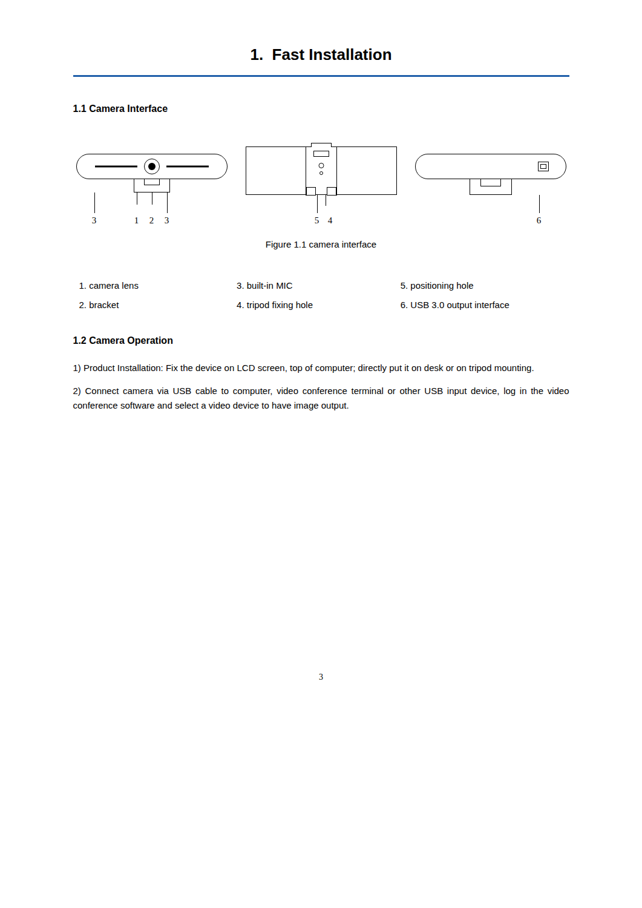1. Fast Installation
1.1 Camera Interface
3 1 2 3
5 4
6
Figure 1.1 camera interface
| 1. camera lens | 3. built-in MIC | 5. positioning hole |
| 2. bracket | 4. tripod fixing hole | 6. USB 3.0 output interface |
1.2 Camera Operation
1) Product Installation: Fix the device on LCD screen, top of computer; directly put it on desk or on tripod mounting.
2) Connect camera via USB cable to computer, video conference terminal or other USB input device, log in the video conference software and select a video device to have image output.
3